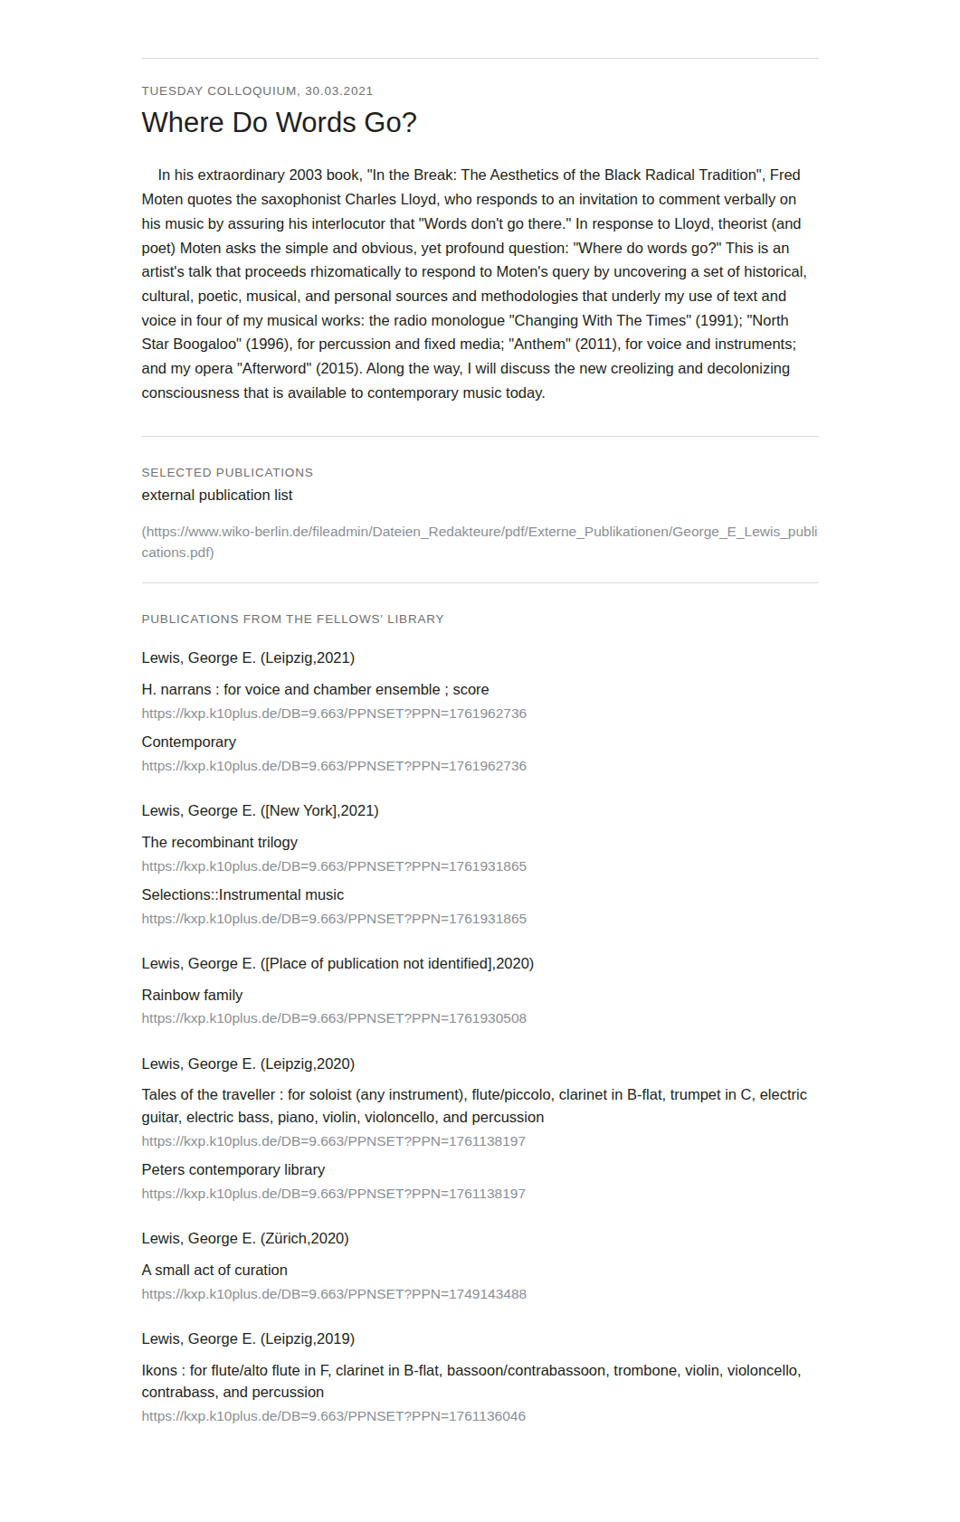Tuesday Colloquium, 30.03.2021
Where Do Words Go?
In his extraordinary 2003 book, "In the Break: The Aesthetics of the Black Radical Tradition", Fred Moten quotes the saxophonist Charles Lloyd, who responds to an invitation to comment verbally on his music by assuring his interlocutor that "Words don't go there." In response to Lloyd, theorist (and poet) Moten asks the simple and obvious, yet profound question: "Where do words go?" This is an artist's talk that proceeds rhizomatically to respond to Moten's query by uncovering a set of historical, cultural, poetic, musical, and personal sources and methodologies that underly my use of text and voice in four of my musical works: the radio monologue "Changing With The Times" (1991); "North Star Boogaloo" (1996), for percussion and fixed media; "Anthem" (2011), for voice and instruments; and my opera "Afterword" (2015). Along the way, I will discuss the new creolizing and decolonizing consciousness that is available to contemporary music today.
Selected Publications
external publication list
(https://www.wiko-berlin.de/fileadmin/Dateien_Redakteure/pdf/Externe_Publikationen/George_E_Lewis_publications.pdf)
Publications from the Fellows' Library
Lewis, George E. (Leipzig,2021)
H. narrans : for voice and chamber ensemble ; score
https://kxp.k10plus.de/DB=9.663/PPNSET?PPN=1761962736
Contemporary
https://kxp.k10plus.de/DB=9.663/PPNSET?PPN=1761962736
Lewis, George E. ([New York],2021)
The recombinant trilogy
https://kxp.k10plus.de/DB=9.663/PPNSET?PPN=1761931865
Selections::Instrumental music
https://kxp.k10plus.de/DB=9.663/PPNSET?PPN=1761931865
Lewis, George E. ([Place of publication not identified],2020)
Rainbow family
https://kxp.k10plus.de/DB=9.663/PPNSET?PPN=1761930508
Lewis, George E. (Leipzig,2020)
Tales of the traveller : for soloist (any instrument), flute/piccolo, clarinet in B-flat, trumpet in C, electric guitar, electric bass, piano, violin, violoncello, and percussion
https://kxp.k10plus.de/DB=9.663/PPNSET?PPN=1761138197
Peters contemporary library
https://kxp.k10plus.de/DB=9.663/PPNSET?PPN=1761138197
Lewis, George E. (Zürich,2020)
A small act of curation
https://kxp.k10plus.de/DB=9.663/PPNSET?PPN=1749143488
Lewis, George E. (Leipzig,2019)
Ikons : for flute/alto flute in F, clarinet in B-flat, bassoon/contrabassoon, trombone, violin, violoncello, contrabass, and percussion
https://kxp.k10plus.de/DB=9.663/PPNSET?PPN=1761136046